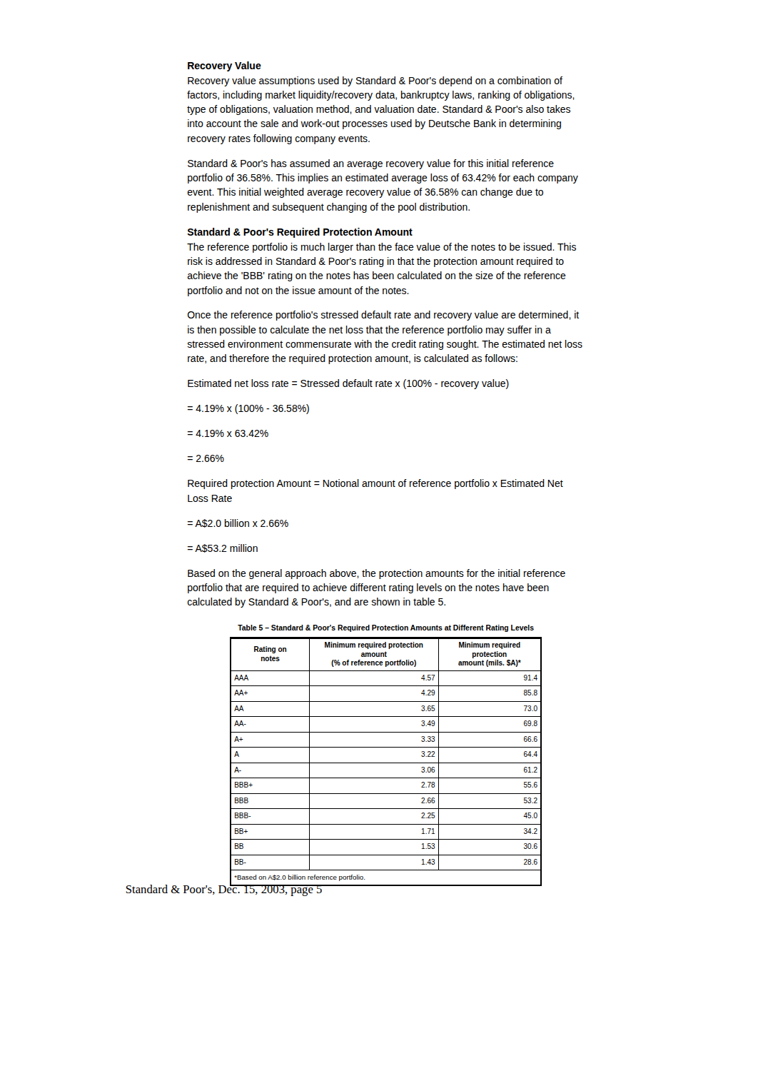Recovery Value
Recovery value assumptions used by Standard & Poor's depend on a combination of factors, including market liquidity/recovery data, bankruptcy laws, ranking of obligations, type of obligations, valuation method, and valuation date. Standard & Poor's also takes into account the sale and work-out processes used by Deutsche Bank in determining recovery rates following company events.
Standard & Poor's has assumed an average recovery value for this initial reference portfolio of 36.58%. This implies an estimated average loss of 63.42% for each company event. This initial weighted average recovery value of 36.58% can change due to replenishment and subsequent changing of the pool distribution.
Standard & Poor's Required Protection Amount
The reference portfolio is much larger than the face value of the notes to be issued. This risk is addressed in Standard & Poor's rating in that the protection amount required to achieve the 'BBB' rating on the notes has been calculated on the size of the reference portfolio and not on the issue amount of the notes.
Once the reference portfolio's stressed default rate and recovery value are determined, it is then possible to calculate the net loss that the reference portfolio may suffer in a stressed environment commensurate with the credit rating sought. The estimated net loss rate, and therefore the required protection amount, is calculated as follows:
Estimated net loss rate = Stressed default rate x (100% - recovery value)
= 4.19% x (100% - 36.58%)
= 4.19% x 63.42%
= 2.66%
Required protection Amount = Notional amount of reference portfolio x Estimated Net Loss Rate
= A$2.0 billion x 2.66%
= A$53.2 million
Based on the general approach above, the protection amounts for the initial reference portfolio that are required to achieve different rating levels on the notes have been calculated by Standard & Poor's, and are shown in table 5.
Table 5 – Standard & Poor's Required Protection Amounts at Different Rating Levels
| Rating on notes | Minimum required protection amount (% of reference portfolio) | Minimum required protection amount (mils. $A)* |
| --- | --- | --- |
| AAA | 4.57 | 91.4 |
| AA+ | 4.29 | 85.8 |
| AA | 3.65 | 73.0 |
| AA- | 3.49 | 69.8 |
| A+ | 3.33 | 66.6 |
| A | 3.22 | 64.4 |
| A- | 3.06 | 61.2 |
| BBB+ | 2.78 | 55.6 |
| BBB | 2.66 | 53.2 |
| BBB- | 2.25 | 45.0 |
| BB+ | 1.71 | 34.2 |
| BB | 1.53 | 30.6 |
| BB- | 1.43 | 28.6 |
| *Based on A$2.0 billion reference portfolio. |
Standard & Poor's, Dec. 15, 2003, page 5